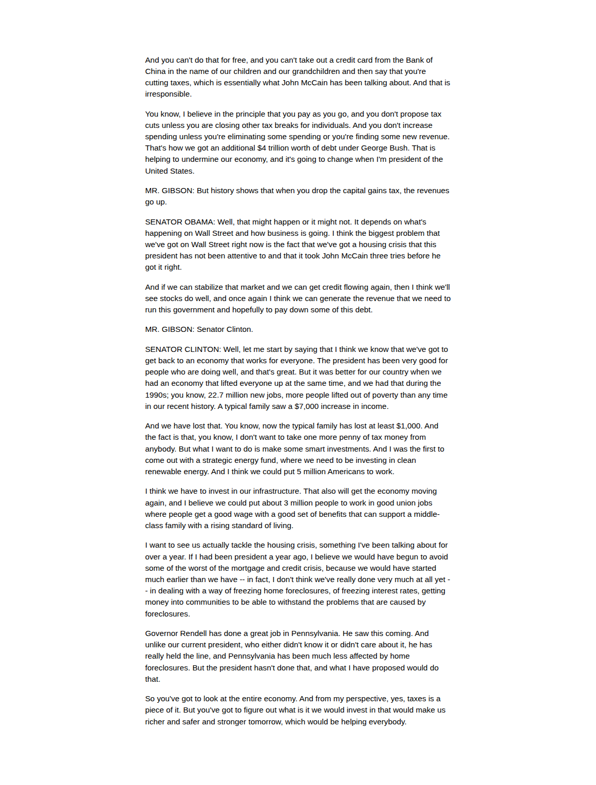And you can't do that for free, and you can't take out a credit card from the Bank of China in the name of our children and our grandchildren and then say that you're cutting taxes, which is essentially what John McCain has been talking about. And that is irresponsible.
You know, I believe in the principle that you pay as you go, and you don't propose tax cuts unless you are closing other tax breaks for individuals. And you don't increase spending unless you're eliminating some spending or you're finding some new revenue. That's how we got an additional $4 trillion worth of debt under George Bush. That is helping to undermine our economy, and it's going to change when I'm president of the United States.
MR. GIBSON: But history shows that when you drop the capital gains tax, the revenues go up.
SENATOR OBAMA: Well, that might happen or it might not. It depends on what's happening on Wall Street and how business is going. I think the biggest problem that we've got on Wall Street right now is the fact that we've got a housing crisis that this president has not been attentive to and that it took John McCain three tries before he got it right.
And if we can stabilize that market and we can get credit flowing again, then I think we'll see stocks do well, and once again I think we can generate the revenue that we need to run this government and hopefully to pay down some of this debt.
MR. GIBSON: Senator Clinton.
SENATOR CLINTON: Well, let me start by saying that I think we know that we've got to get back to an economy that works for everyone. The president has been very good for people who are doing well, and that's great. But it was better for our country when we had an economy that lifted everyone up at the same time, and we had that during the 1990s; you know, 22.7 million new jobs, more people lifted out of poverty than any time in our recent history. A typical family saw a $7,000 increase in income.
And we have lost that. You know, now the typical family has lost at least $1,000. And the fact is that, you know, I don't want to take one more penny of tax money from anybody. But what I want to do is make some smart investments. And I was the first to come out with a strategic energy fund, where we need to be investing in clean renewable energy. And I think we could put 5 million Americans to work.
I think we have to invest in our infrastructure. That also will get the economy moving again, and I believe we could put about 3 million people to work in good union jobs where people get a good wage with a good set of benefits that can support a middle-class family with a rising standard of living.
I want to see us actually tackle the housing crisis, something I've been talking about for over a year. If I had been president a year ago, I believe we would have begun to avoid some of the worst of the mortgage and credit crisis, because we would have started much earlier than we have -- in fact, I don't think we've really done very much at all yet -- in dealing with a way of freezing home foreclosures, of freezing interest rates, getting money into communities to be able to withstand the problems that are caused by foreclosures.
Governor Rendell has done a great job in Pennsylvania. He saw this coming. And unlike our current president, who either didn't know it or didn't care about it, he has really held the line, and Pennsylvania has been much less affected by home foreclosures. But the president hasn't done that, and what I have proposed would do that.
So you've got to look at the entire economy. And from my perspective, yes, taxes is a piece of it. But you've got to figure out what is it we would invest in that would make us richer and safer and stronger tomorrow, which would be helping everybody.